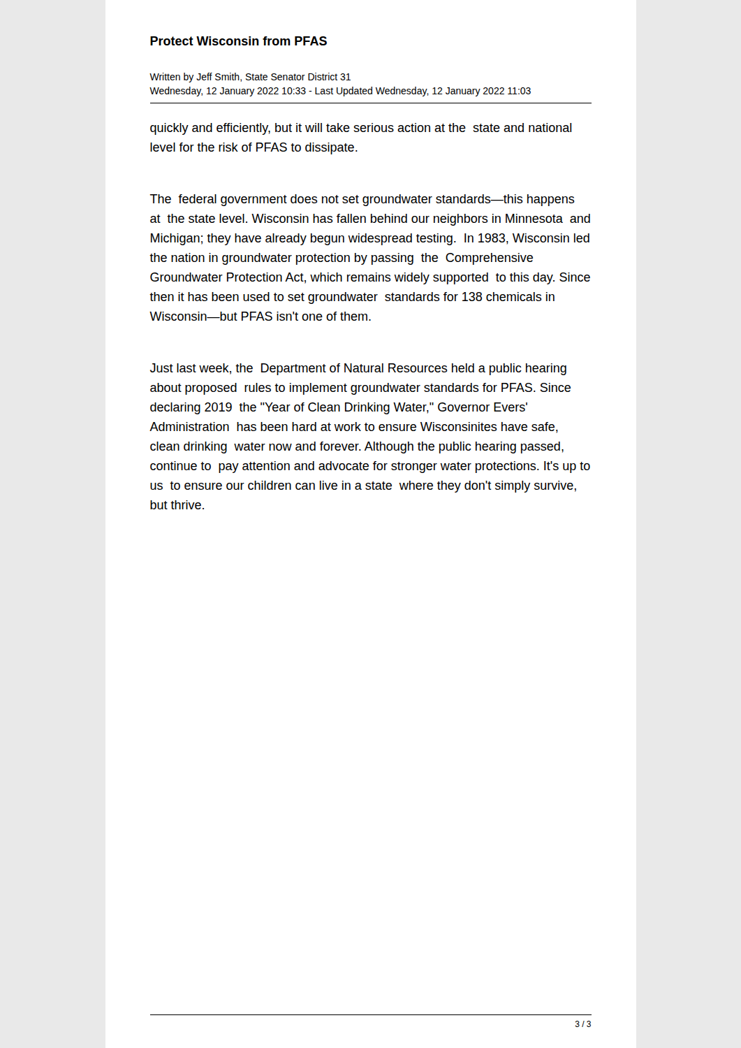Protect Wisconsin from PFAS
Written by Jeff Smith, State Senator District 31
Wednesday, 12 January 2022 10:33 - Last Updated Wednesday, 12 January 2022 11:03
quickly and efficiently, but it will take serious action at the state and national level for the risk of PFAS to dissipate.
The federal government does not set groundwater standards—this happens at the state level. Wisconsin has fallen behind our neighbors in Minnesota and Michigan; they have already begun widespread testing. In 1983, Wisconsin led the nation in groundwater protection by passing the Comprehensive Groundwater Protection Act, which remains widely supported to this day. Since then it has been used to set groundwater standards for 138 chemicals in Wisconsin—but PFAS isn't one of them.
Just last week, the Department of Natural Resources held a public hearing about proposed rules to implement groundwater standards for PFAS. Since declaring 2019 the "Year of Clean Drinking Water," Governor Evers' Administration has been hard at work to ensure Wisconsinites have safe, clean drinking water now and forever. Although the public hearing passed, continue to pay attention and advocate for stronger water protections. It's up to us to ensure our children can live in a state where they don't simply survive, but thrive.
3 / 3